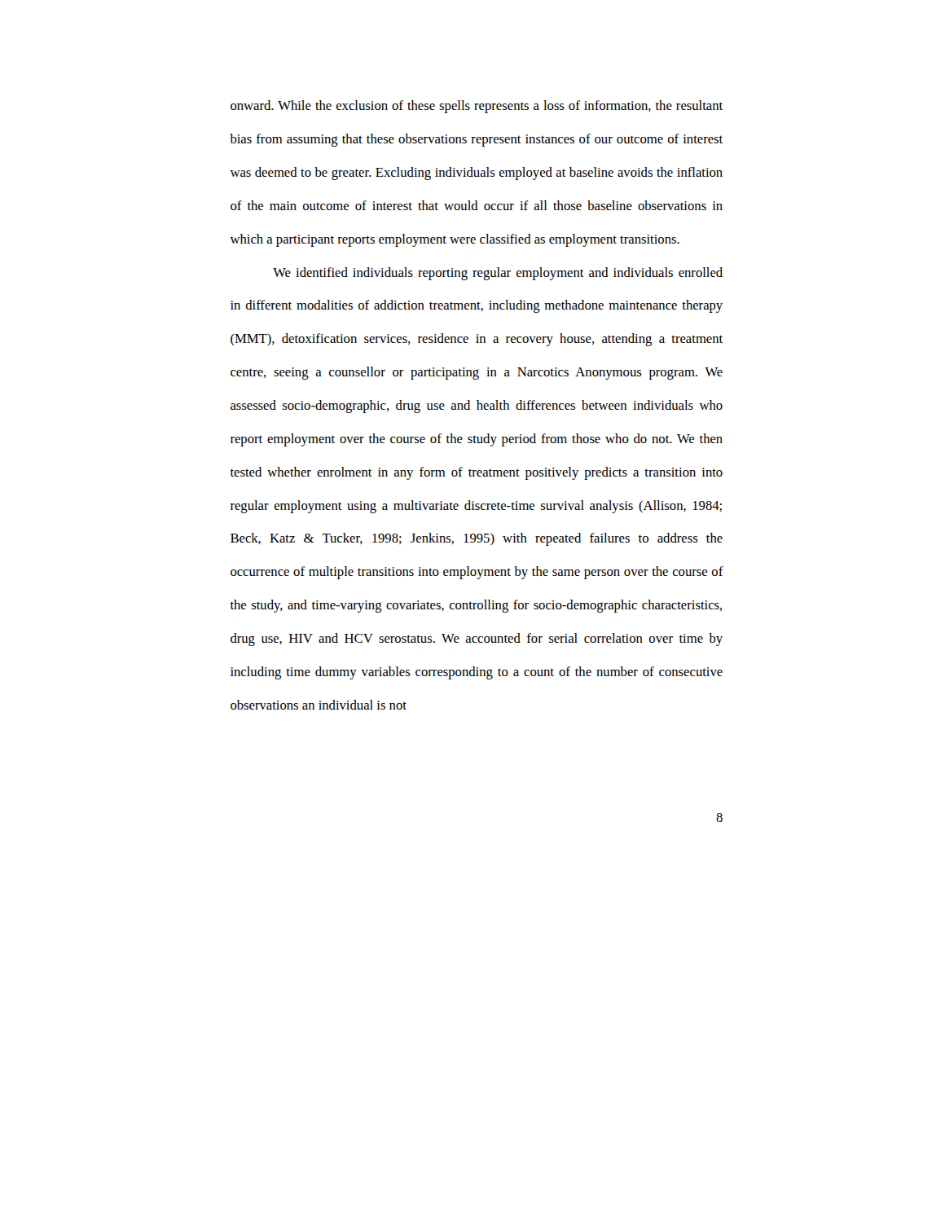onward. While the exclusion of these spells represents a loss of information, the resultant bias from assuming that these observations represent instances of our outcome of interest was deemed to be greater. Excluding individuals employed at baseline avoids the inflation of the main outcome of interest that would occur if all those baseline observations in which a participant reports employment were classified as employment transitions.
We identified individuals reporting regular employment and individuals enrolled in different modalities of addiction treatment, including methadone maintenance therapy (MMT), detoxification services, residence in a recovery house, attending a treatment centre, seeing a counsellor or participating in a Narcotics Anonymous program. We assessed socio-demographic, drug use and health differences between individuals who report employment over the course of the study period from those who do not. We then tested whether enrolment in any form of treatment positively predicts a transition into regular employment using a multivariate discrete-time survival analysis (Allison, 1984; Beck, Katz & Tucker, 1998; Jenkins, 1995) with repeated failures to address the occurrence of multiple transitions into employment by the same person over the course of the study, and time-varying covariates, controlling for socio-demographic characteristics, drug use, HIV and HCV serostatus. We accounted for serial correlation over time by including time dummy variables corresponding to a count of the number of consecutive observations an individual is not
8